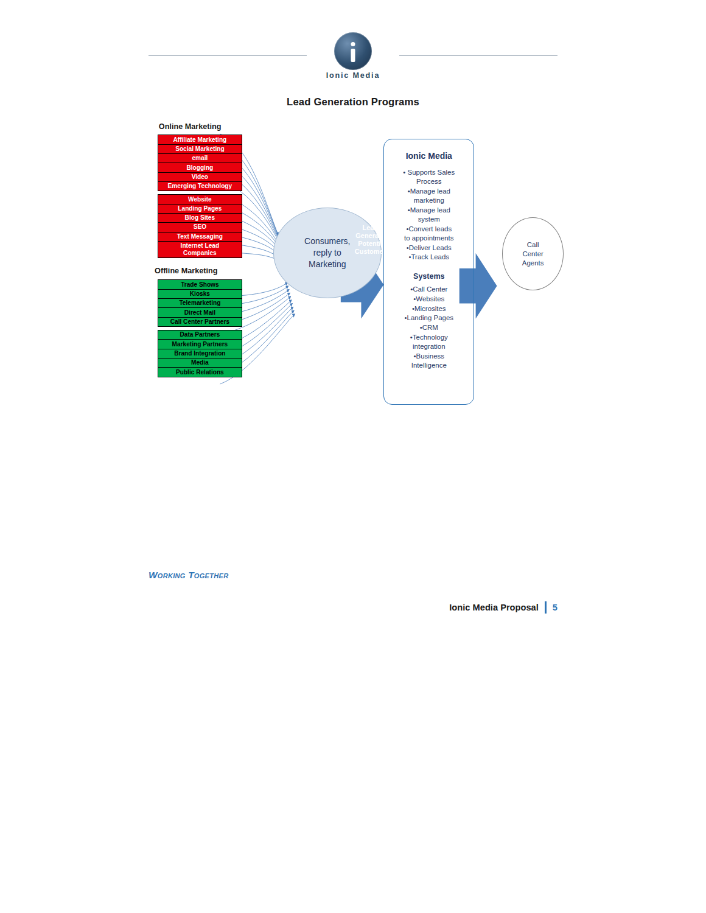Ionic Media
Lead Generation Programs
Online Marketing
Affiliate Marketing
Social Marketing
email
Blogging
Video
Emerging Technology
Website
Landing Pages
Blog Sites
SEO
Text Messaging
Internet Lead
Companies
Offline Marketing
Trade Shows
Kiosks
Telemarketing
Direct Mail
Call Center Partners
Data Partners
Marketing Partners
Brand Integration
Media
Public Relations
Consumers,
reply to
Marketing
Leads
Generated
Potential
Customers
Consumer
Leads
Delivered
Ionic Media
• Supports Sales
Process
•Manage lead
marketing
•Manage lead
system
•Convert leads
to appointments
•Deliver Leads
•Track Leads
Systems
•Call Center
•Websites
•Microsites
•Landing Pages
•CRM
•Technology
integration
•Business
Intelligence
Call
Center
Agents
Working Together
Ionic Media Proposal 5